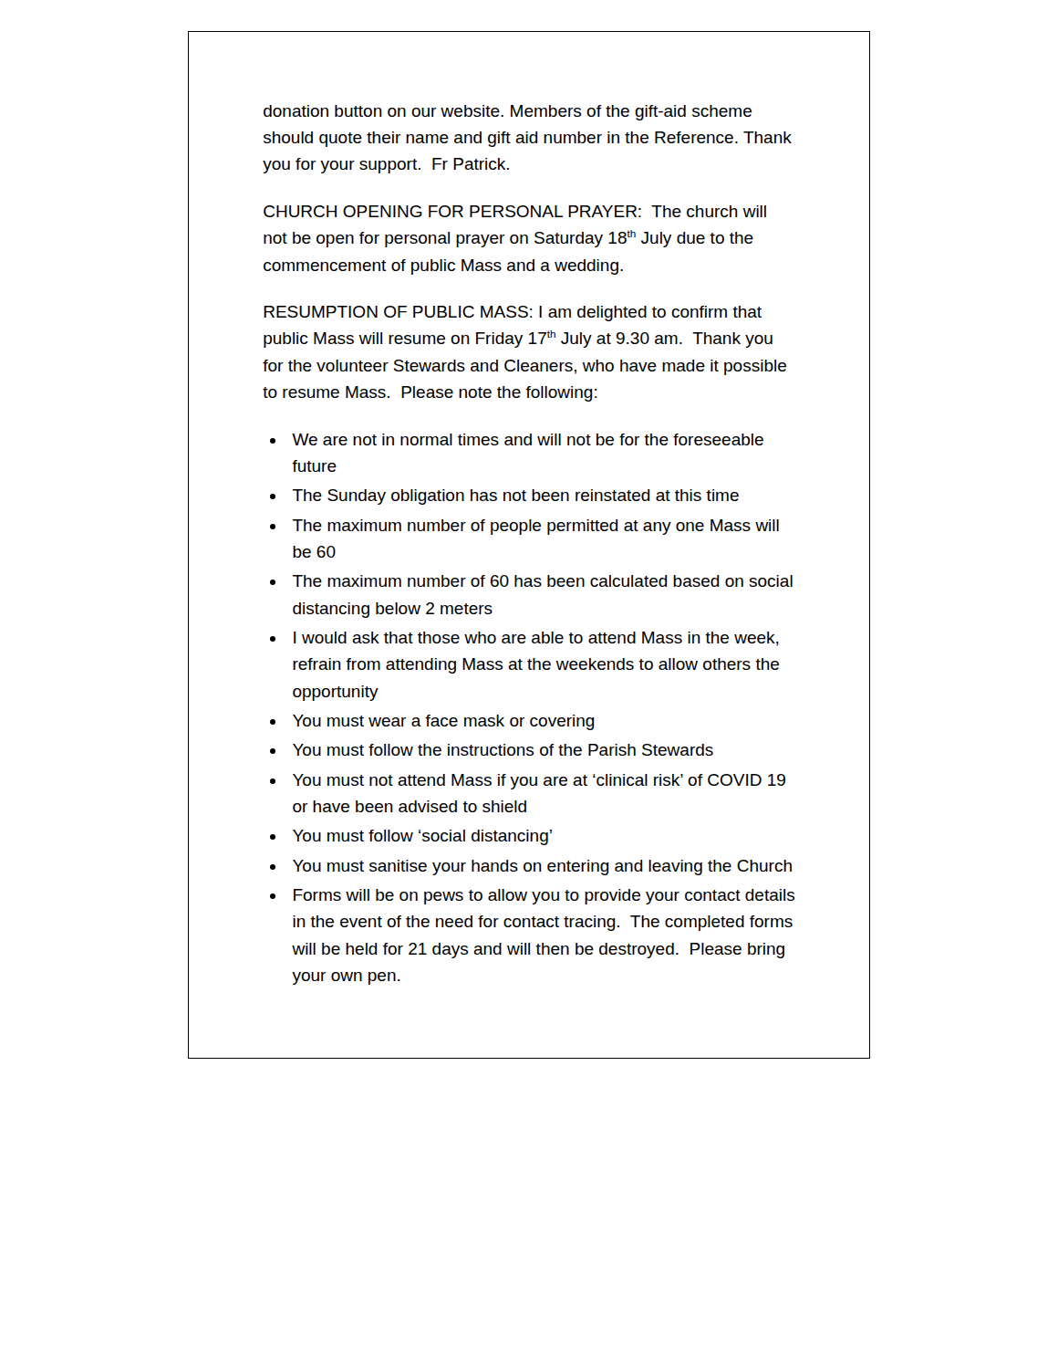donation button on our website. Members of the gift-aid scheme should quote their name and gift aid number in the Reference. Thank you for your support. Fr Patrick.
CHURCH OPENING FOR PERSONAL PRAYER: The church will not be open for personal prayer on Saturday 18th July due to the commencement of public Mass and a wedding.
RESUMPTION OF PUBLIC MASS: I am delighted to confirm that public Mass will resume on Friday 17th July at 9.30 am. Thank you for the volunteer Stewards and Cleaners, who have made it possible to resume Mass. Please note the following:
We are not in normal times and will not be for the foreseeable future
The Sunday obligation has not been reinstated at this time
The maximum number of people permitted at any one Mass will be 60
The maximum number of 60 has been calculated based on social distancing below 2 meters
I would ask that those who are able to attend Mass in the week, refrain from attending Mass at the weekends to allow others the opportunity
You must wear a face mask or covering
You must follow the instructions of the Parish Stewards
You must not attend Mass if you are at ‘clinical risk’ of COVID 19 or have been advised to shield
You must follow ‘social distancing’
You must sanitise your hands on entering and leaving the Church
Forms will be on pews to allow you to provide your contact details in the event of the need for contact tracing. The completed forms will be held for 21 days and will then be destroyed. Please bring your own pen.